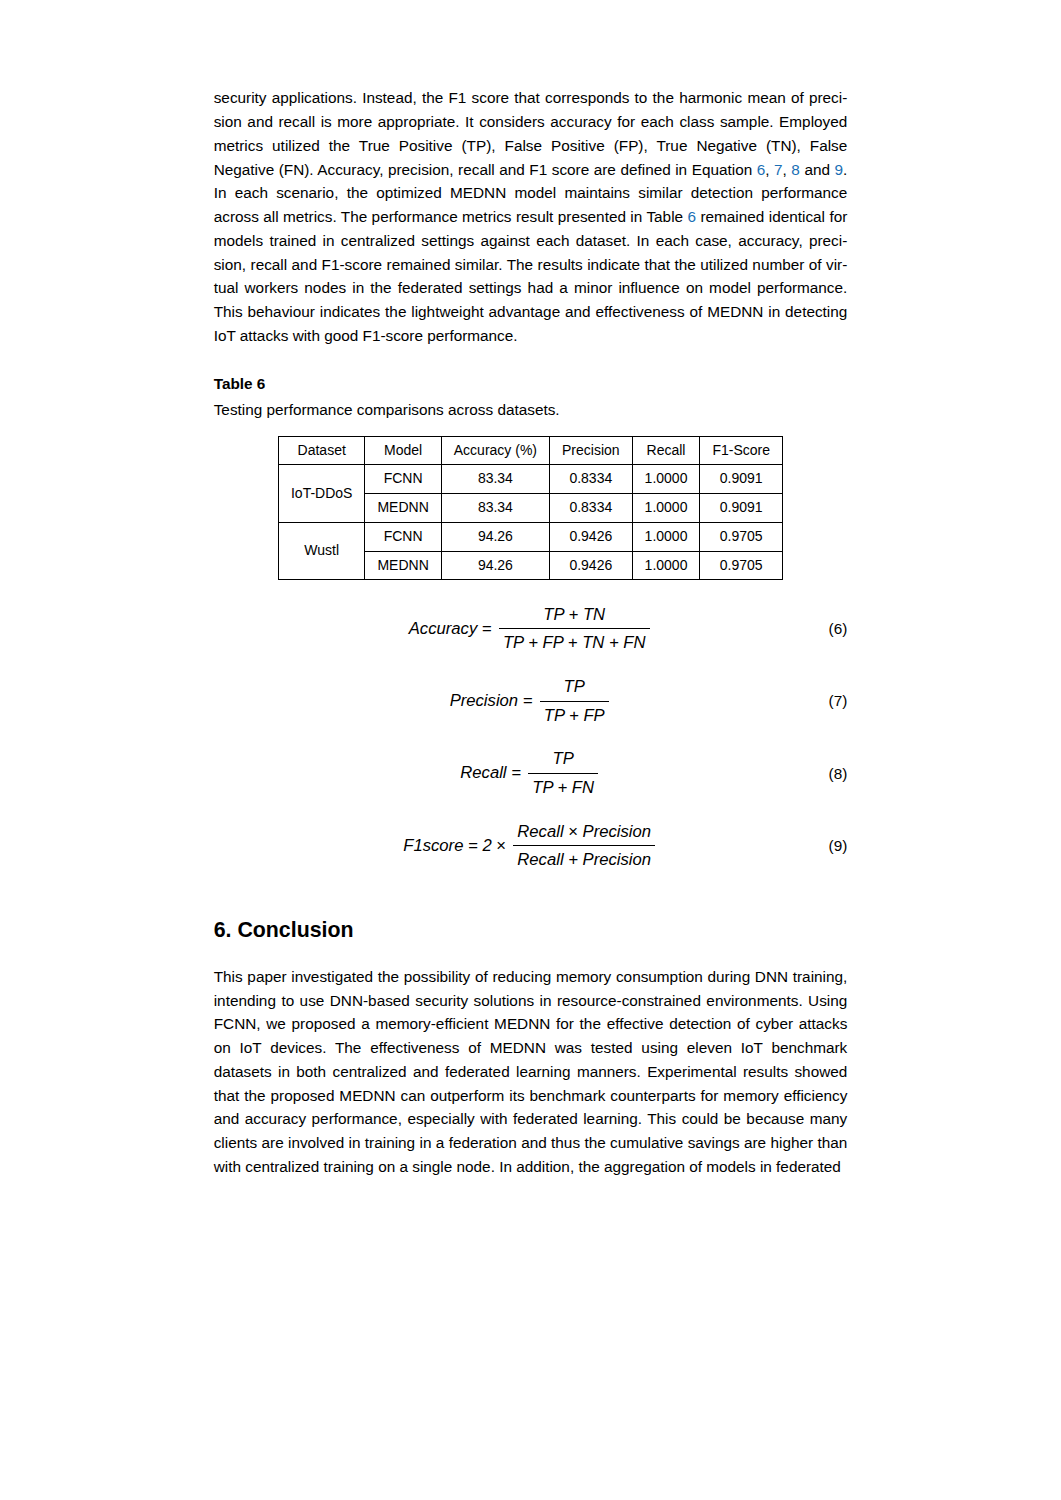security applications. Instead, the F1 score that corresponds to the harmonic mean of precision and recall is more appropriate. It considers accuracy for each class sample. Employed metrics utilized the True Positive (TP), False Positive (FP), True Negative (TN), False Negative (FN). Accuracy, precision, recall and F1 score are defined in Equation 6, 7, 8 and 9. In each scenario, the optimized MEDNN model maintains similar detection performance across all metrics. The performance metrics result presented in Table 6 remained identical for models trained in centralized settings against each dataset. In each case, accuracy, precision, recall and F1-score remained similar. The results indicate that the utilized number of virtual workers nodes in the federated settings had a minor influence on model performance. This behaviour indicates the lightweight advantage and effectiveness of MEDNN in detecting IoT attacks with good F1-score performance.
Table 6
Testing performance comparisons across datasets.
| Dataset | Model | Accuracy (%) | Precision | Recall | F1-Score |
| --- | --- | --- | --- | --- | --- |
| IoT-DDoS | FCNN | 83.34 | 0.8334 | 1.0000 | 0.9091 |
| MEDNN | 83.34 | 0.8334 | 1.0000 | 0.9091 |
| Wustl | FCNN | 94.26 | 0.9426 | 1.0000 | 0.9705 |
| MEDNN | 94.26 | 0.9426 | 1.0000 | 0.9705 |
Accuracy = TP + TN TP + FP + TN + FN (6)
Precision = TP TP + FP (7)
Recall = TP TP + FN (8)
F1score = 2 × Recall × Precision Recall + Precision (9)
6. Conclusion
This paper investigated the possibility of reducing memory consumption during DNN training, intending to use DNN-based security solutions in resource-constrained environments. Using FCNN, we proposed a memory-efficient MEDNN for the effective detection of cyber attacks on IoT devices. The effectiveness of MEDNN was tested using eleven IoT benchmark datasets in both centralized and federated learning manners. Experimental results showed that the proposed MEDNN can outperform its benchmark counterparts for memory efficiency and accuracy performance, especially with federated learning. This could be because many clients are involved in training in a federation and thus the cumulative savings are higher than with centralized training on a single node. In addition, the aggregation of models in federated